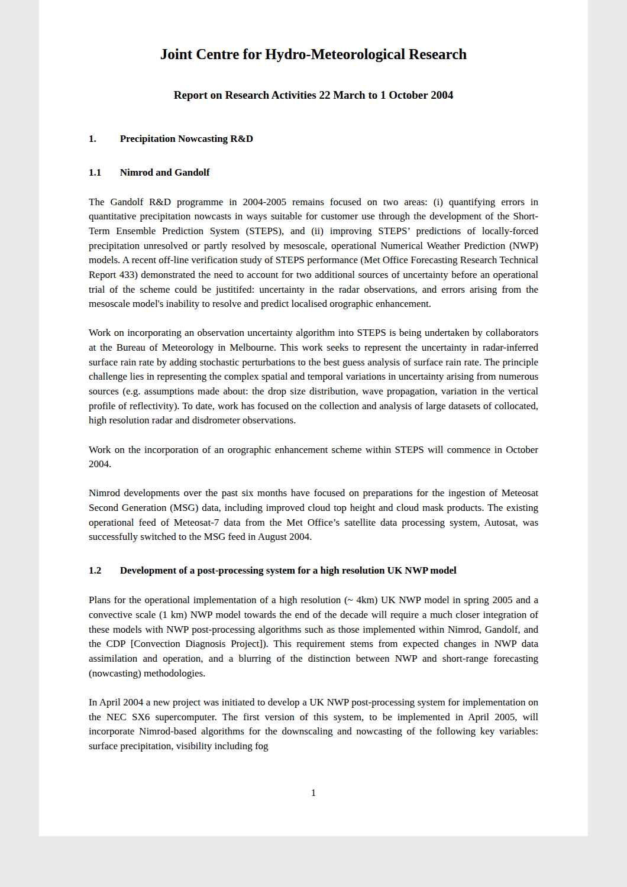Joint Centre for Hydro-Meteorological Research
Report on Research Activities 22 March to 1 October 2004
1. Precipitation Nowcasting R&D
1.1 Nimrod and Gandolf
The Gandolf R&D programme in 2004-2005 remains focused on two areas: (i) quantifying errors in quantitative precipitation nowcasts in ways suitable for customer use through the development of the Short-Term Ensemble Prediction System (STEPS), and (ii) improving STEPS’ predictions of locally-forced precipitation unresolved or partly resolved by mesoscale, operational Numerical Weather Prediction (NWP) models. A recent off-line verification study of STEPS performance (Met Office Forecasting Research Technical Report 433) demonstrated the need to account for two additional sources of uncertainty before an operational trial of the scheme could be justitifed: uncertainty in the radar observations, and errors arising from the mesoscale model's inability to resolve and predict localised orographic enhancement.
Work on incorporating an observation uncertainty algorithm into STEPS is being undertaken by collaborators at the Bureau of Meteorology in Melbourne. This work seeks to represent the uncertainty in radar-inferred surface rain rate by adding stochastic perturbations to the best guess analysis of surface rain rate. The principle challenge lies in representing the complex spatial and temporal variations in uncertainty arising from numerous sources (e.g. assumptions made about: the drop size distribution, wave propagation, variation in the vertical profile of reflectivity). To date, work has focused on the collection and analysis of large datasets of collocated, high resolution radar and disdrometer observations.
Work on the incorporation of an orographic enhancement scheme within STEPS will commence in October 2004.
Nimrod developments over the past six months have focused on preparations for the ingestion of Meteosat Second Generation (MSG) data, including improved cloud top height and cloud mask products. The existing operational feed of Meteosat-7 data from the Met Office’s satellite data processing system, Autosat, was successfully switched to the MSG feed in August 2004.
1.2 Development of a post-processing system for a high resolution UK NWP model
Plans for the operational implementation of a high resolution (~ 4km) UK NWP model in spring 2005 and a convective scale (1 km) NWP model towards the end of the decade will require a much closer integration of these models with NWP post-processing algorithms such as those implemented within Nimrod, Gandolf, and the CDP [Convection Diagnosis Project]). This requirement stems from expected changes in NWP data assimilation and operation, and a blurring of the distinction between NWP and short-range forecasting (nowcasting) methodologies.
In April 2004 a new project was initiated to develop a UK NWP post-processing system for implementation on the NEC SX6 supercomputer. The first version of this system, to be implemented in April 2005, will incorporate Nimrod-based algorithms for the downscaling and nowcasting of the following key variables: surface precipitation, visibility including fog
1